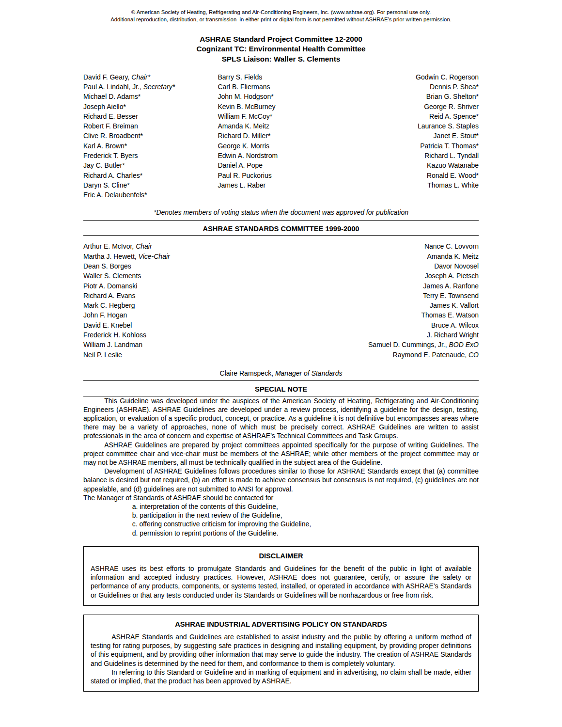© American Society of Heating, Refrigerating and Air-Conditioning Engineers, Inc. (www.ashrae.org). For personal use only.
Additional reproduction, distribution, or transmission in either print or digital form is not permitted without ASHRAE’s prior written permission.
ASHRAE Standard Project Committee 12-2000 Cognizant TC: Environmental Health Committee SPLS Liaison: Waller S. Clements
| David F. Geary, Chair* | Barry S. Fields | Godwin C. Rogerson |
| Paul A. Lindahl, Jr., Secretary* | Carl B. Fliermans | Dennis P. Shea* |
| Michael D. Adams* | John M. Hodgson* | Brian G. Shelton* |
| Joseph Aiello* | Kevin B. McBurney | George R. Shriver |
| Richard E. Besser | William F. McCoy* | Reid A. Spence* |
| Robert F. Breiman | Amanda K. Meitz | Laurance S. Staples |
| Clive R. Broadbent* | Richard D. Miller* | Janet E. Stout* |
| Karl A. Brown* | George K. Morris | Patricia T. Thomas* |
| Frederick T. Byers | Edwin A. Nordstrom | Richard L. Tyndall |
| Jay C. Butler* | Daniel A. Pope | Kazuo Watanabe |
| Richard A. Charles* | Paul R. Puckorius | Ronald E. Wood* |
| Daryn S. Cline* | James L. Raber | Thomas L. White |
| Eric A. Delaubenfels* | | |
*Denotes members of voting status when the document was approved for publication
ASHRAE STANDARDS COMMITTEE 1999-2000
| Arthur E. McIvor, Chair | Nance C. Lovvorn |
| Martha J. Hewett, Vice-Chair | Amanda K. Meitz |
| Dean S. Borges | Davor Novosel |
| Waller S. Clements | Joseph A. Pietsch |
| Piotr A. Domanski | James A. Ranfone |
| Richard A. Evans | Terry E. Townsend |
| Mark C. Hegberg | James K. Vallort |
| John F. Hogan | Thomas E. Watson |
| David E. Knebel | Bruce A. Wilcox |
| Frederick H. Kohloss | J. Richard Wright |
| William J. Landman | Samuel D. Cummings, Jr., BOD ExO |
| Neil P. Leslie | Raymond E. Patenaude, CO |
Claire Ramspeck, Manager of Standards
SPECIAL NOTE
This Guideline was developed under the auspices of the American Society of Heating, Refrigerating and Air-Conditioning Engineers (ASHRAE). ASHRAE Guidelines are developed under a review process, identifying a guideline for the design, testing, application, or evaluation of a specific product, concept, or practice. As a guideline it is not definitive but encompasses areas where there may be a variety of approaches, none of which must be precisely correct. ASHRAE Guidelines are written to assist professionals in the area of concern and expertise of ASHRAE’s Technical Committees and Task Groups.
ASHRAE Guidelines are prepared by project committees appointed specifically for the purpose of writing Guidelines. The project committee chair and vice-chair must be members of the ASHRAE; while other members of the project committee may or may not be ASHRAE members, all must be technically qualified in the subject area of the Guideline.
Development of ASHRAE Guidelines follows procedures similar to those for ASHRAE Standards except that (a) committee balance is desired but not required, (b) an effort is made to achieve consensus but consensus is not required, (c) guidelines are not appealable, and (d) guidelines are not submitted to ANSI for approval.
The Manager of Standards of ASHRAE should be contacted for
a. interpretation of the contents of this Guideline,
b. participation in the next review of the Guideline,
c. offering constructive criticism for improving the Guideline,
d. permission to reprint portions of the Guideline.
DISCLAIMER
ASHRAE uses its best efforts to promulgate Standards and Guidelines for the benefit of the public in light of available information and accepted industry practices. However, ASHRAE does not guarantee, certify, or assure the safety or performance of any products, components, or systems tested, installed, or operated in accordance with ASHRAE’s Standards or Guidelines or that any tests conducted under its Standards or Guidelines will be nonhazardous or free from risk.
ASHRAE INDUSTRIAL ADVERTISING POLICY ON STANDARDS
ASHRAE Standards and Guidelines are established to assist industry and the public by offering a uniform method of testing for rating purposes, by suggesting safe practices in designing and installing equipment, by providing proper definitions of this equipment, and by providing other information that may serve to guide the industry. The creation of ASHRAE Standards and Guidelines is determined by the need for them, and conformance to them is completely voluntary.
In referring to this Standard or Guideline and in marking of equipment and in advertising, no claim shall be made, either stated or implied, that the product has been approved by ASHRAE.